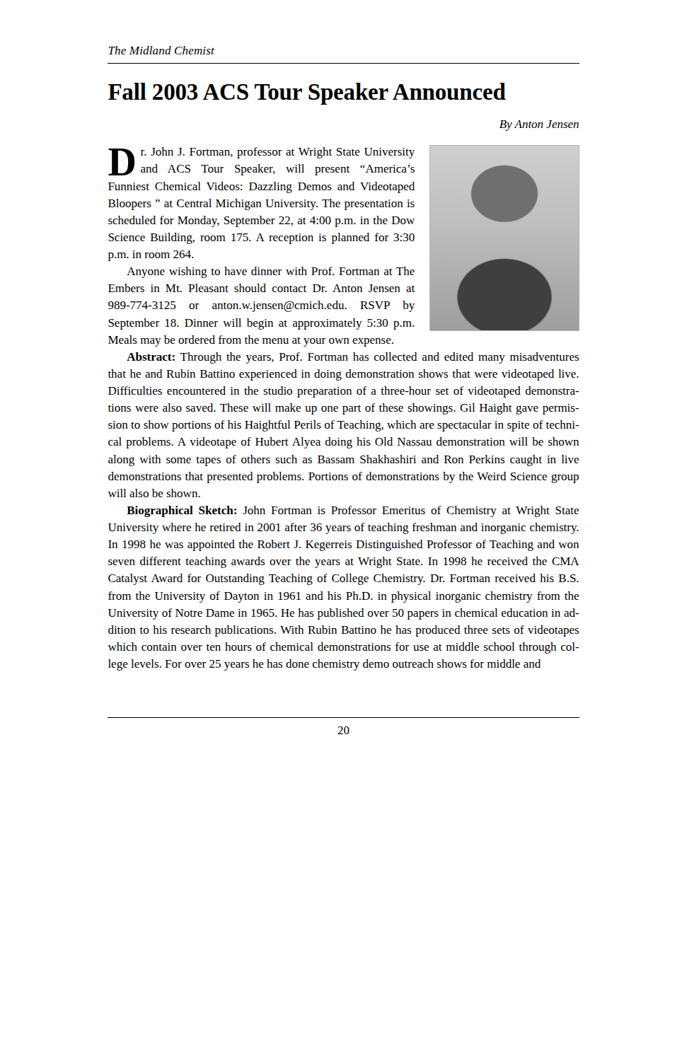The Midland Chemist
Fall 2003 ACS Tour Speaker Announced
By Anton Jensen
Dr. John J. Fortman, professor at Wright State University and ACS Tour Speaker, will present “America’s Funniest Chemical Videos: Dazzling Demos and Videotaped Bloopers ” at Central Michigan University. The presentation is scheduled for Monday, September 22, at 4:00 p.m. in the Dow Science Building, room 175. A reception is planned for 3:30 p.m. in room 264.
Anyone wishing to have dinner with Prof. Fortman at The Embers in Mt. Pleasant should contact Dr. Anton Jensen at 989-774-3125 or anton.w.jensen@cmich.edu. RSVP by September 18. Dinner will begin at approximately 5:30 p.m. Meals may be ordered from the menu at your own expense.
Abstract: Through the years, Prof. Fortman has collected and edited many misadventures that he and Rubin Battino experienced in doing demonstration shows that were videotaped live. Difficulties encountered in the studio preparation of a three-hour set of videotaped demonstrations were also saved. These will make up one part of these showings. Gil Haight gave permission to show portions of his Haightful Perils of Teaching, which are spectacular in spite of technical problems. A videotape of Hubert Alyea doing his Old Nassau demonstration will be shown along with some tapes of others such as Bassam Shakhashiri and Ron Perkins caught in live demonstrations that presented problems. Portions of demonstrations by the Weird Science group will also be shown.
Biographical Sketch: John Fortman is Professor Emeritus of Chemistry at Wright State University where he retired in 2001 after 36 years of teaching freshman and inorganic chemistry. In 1998 he was appointed the Robert J. Kegerreis Distinguished Professor of Teaching and won seven different teaching awards over the years at Wright State. In 1998 he received the CMA Catalyst Award for Outstanding Teaching of College Chemistry. Dr. Fortman received his B.S. from the University of Dayton in 1961 and his Ph.D. in physical inorganic chemistry from the University of Notre Dame in 1965. He has published over 50 papers in chemical education in addition to his research publications. With Rubin Battino he has produced three sets of videotapes which contain over ten hours of chemical demonstrations for use at middle school through college levels. For over 25 years he has done chemistry demo outreach shows for middle and
20